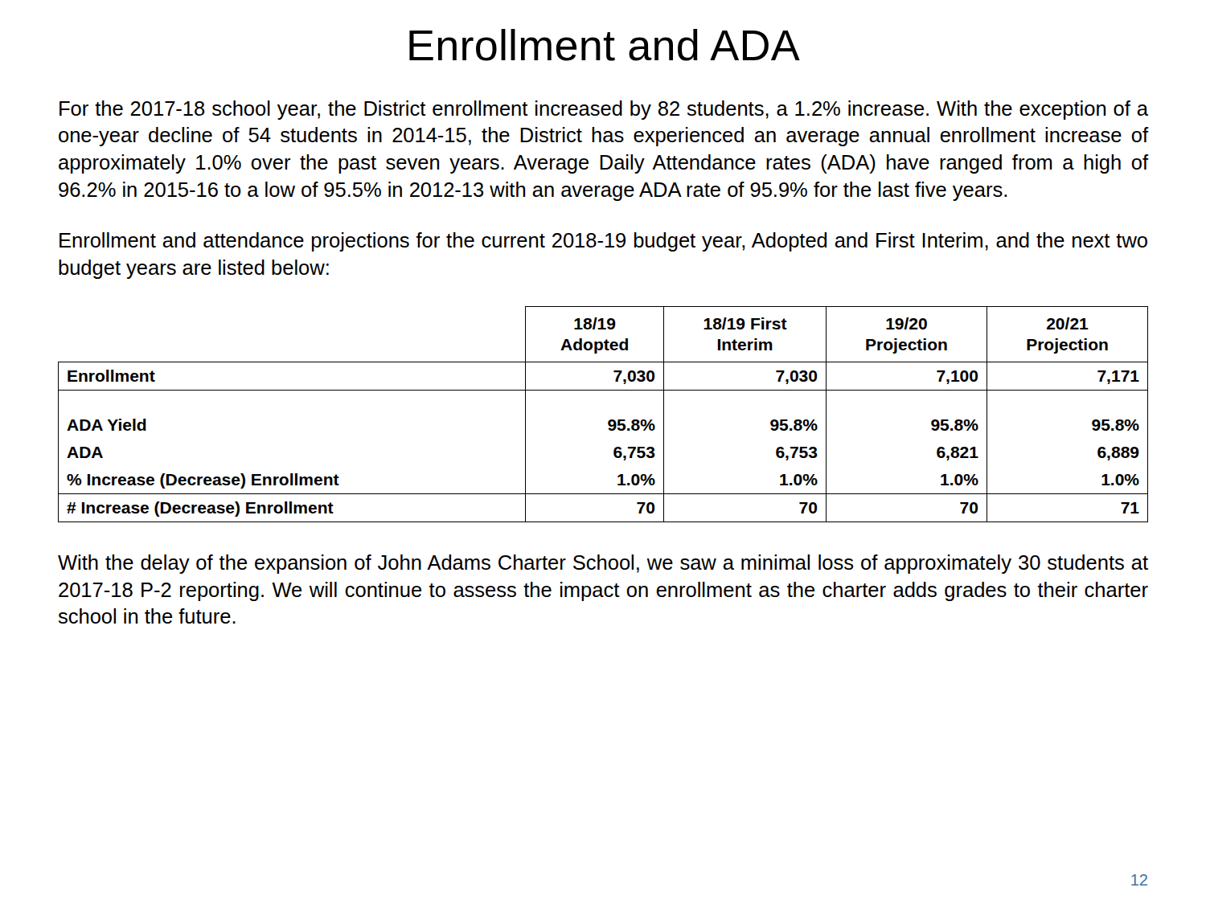Enrollment and ADA
For the 2017-18 school year, the District enrollment increased by 82 students, a 1.2% increase. With the exception of a one-year decline of 54 students in 2014-15, the District has experienced an average annual enrollment increase of approximately 1.0% over the past seven years. Average Daily Attendance rates (ADA) have ranged from a high of 96.2% in 2015-16 to a low of 95.5% in 2012-13 with an average ADA rate of 95.9% for the last five years.
Enrollment and attendance projections for the current 2018-19 budget year, Adopted and First Interim, and the next two budget years are listed below:
| | 18/19 Adopted | 18/19 First Interim | 19/20 Projection | 20/21 Projection |
| --- | --- | --- | --- | --- |
| Enrollment | 7,030 | 7,030 | 7,100 | 7,171 |
| ADA Yield | 95.8% | 95.8% | 95.8% | 95.8% |
| ADA | 6,753 | 6,753 | 6,821 | 6,889 |
| % Increase (Decrease) Enrollment | 1.0% | 1.0% | 1.0% | 1.0% |
| # Increase (Decrease) Enrollment | 70 | 70 | 70 | 71 |
With the delay of the expansion of John Adams Charter School, we saw a minimal loss of approximately 30 students at 2017-18 P-2 reporting. We will continue to assess the impact on enrollment as the charter adds grades to their charter school in the future.
12